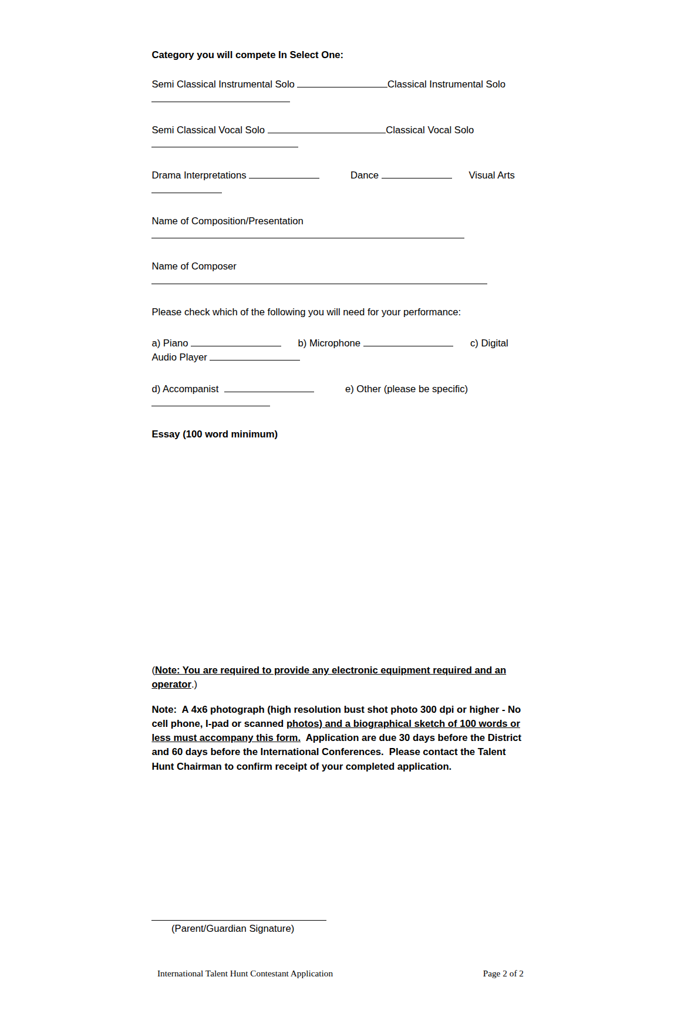Category you will compete In Select One:
Semi Classical Instrumental Solo Classical Instrumental Solo
Semi Classical Vocal Solo Classical Vocal Solo
Drama Interpretations Dance Visual Arts
Name of Composition/Presentation
Name of Composer
Please check which of the following you will need for your performance:
a) Piano b) Microphone c) Digital Audio Player
d) Accompanist e) Other (please be specific)
Essay (100 word minimum)
(Note: You are required to provide any electronic equipment required and an operator.)
Note: A 4x6 photograph (high resolution bust shot photo 300 dpi or higher - No cell phone, I-pad or scanned photos) and a biographical sketch of 100 words or less must accompany this form. Application are due 30 days before the District and 60 days before the International Conferences. Please contact the Talent Hunt Chairman to confirm receipt of your completed application.
(Parent/Guardian Signature)
International Talent Hunt Contestant Application Page 2 of 2